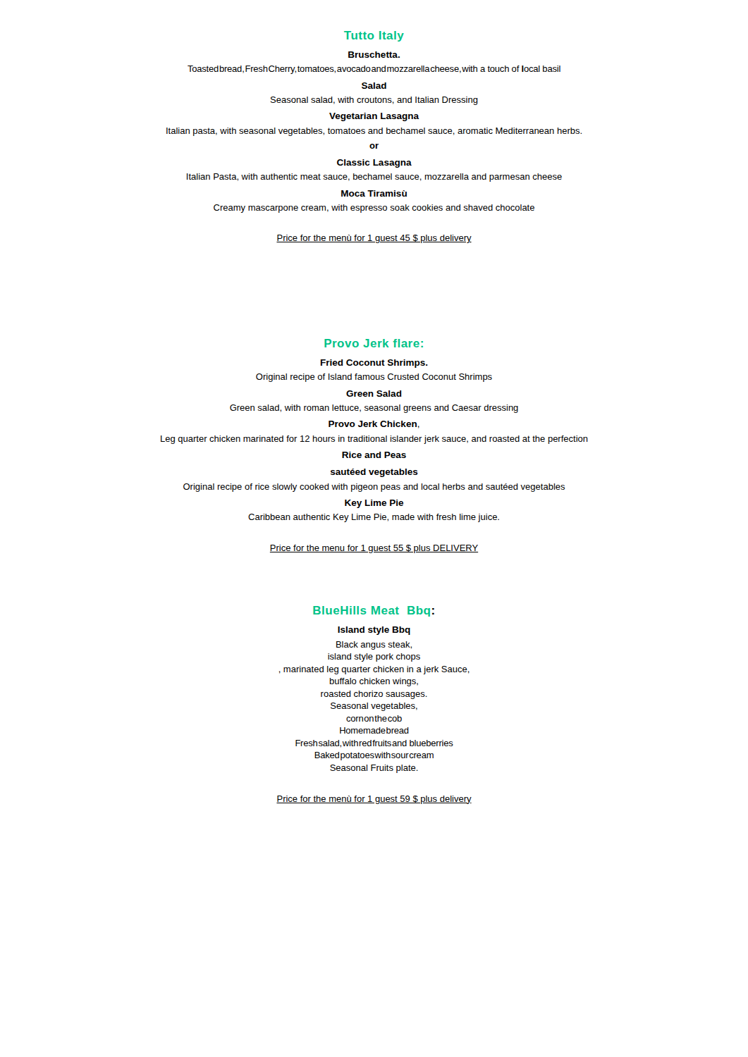Tutto Italy
Bruschetta.
Toasted bread, Fresh Cherry, tomatoes, avocado and mozzarella cheese, with a touch of local basil
Salad
Seasonal salad, with croutons, and Italian Dressing
Vegetarian Lasagna
Italian pasta, with seasonal vegetables, tomatoes and bechamel sauce, aromatic Mediterranean herbs.
or
Classic Lasagna
Italian Pasta, with authentic meat sauce, bechamel sauce, mozzarella and parmesan cheese
Moca Tiramisù
Creamy mascarpone cream, with espresso soak cookies and shaved chocolate
Price for the menù for 1 guest 45 $ plus delivery
Provo Jerk flare:
Fried Coconut Shrimps.
Original recipe of Island famous Crusted Coconut Shrimps
Green Salad
Green salad, with roman lettuce, seasonal greens and Caesar dressing
Provo Jerk Chicken,
Leg quarter chicken marinated for 12 hours in traditional islander jerk sauce, and roasted at the perfection
Rice and Peas
sautéed vegetables
Original recipe of rice slowly cooked with pigeon peas and local herbs and sautéed vegetables
Key Lime Pie
Caribbean authentic Key Lime Pie, made with fresh lime juice.
Price for the menu for 1 guest 55 $ plus DELIVERY
BlueHills Meat Bbq:
Island style Bbq
Black angus steak,
island style pork chops
, marinated leg quarter chicken in a jerk Sauce,
buffalo chicken wings,
roasted chorizo sausages.
Seasonal vegetables,
corn on the cob
Homemade bread
Fresh salad, with red fruits and blueberries
Baked potatoes with sour cream
Seasonal Fruits plate.
Price for the menù for 1 guest 59 $ plus delivery